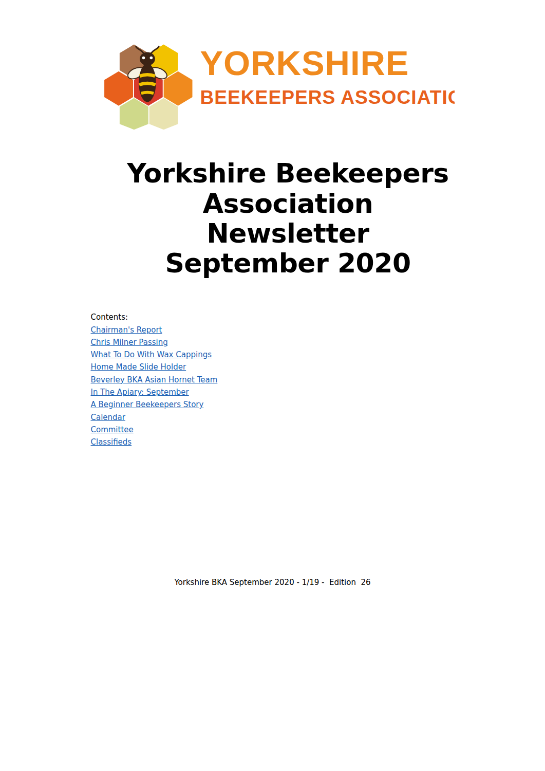YORKSHIRE BEEKEEPERS ASSOCIATION
Yorkshire Beekeepers Association Newsletter September 2020
Contents:
Chairman's Report
Chris Milner Passing
What To Do With Wax Cappings
Home Made Slide Holder
Beverley BKA Asian Hornet Team
In The Apiary: September
A Beginner Beekeepers Story
Calendar
Committee
Classifieds
Yorkshire BKA September 2020 - 1/19 - Edition 26